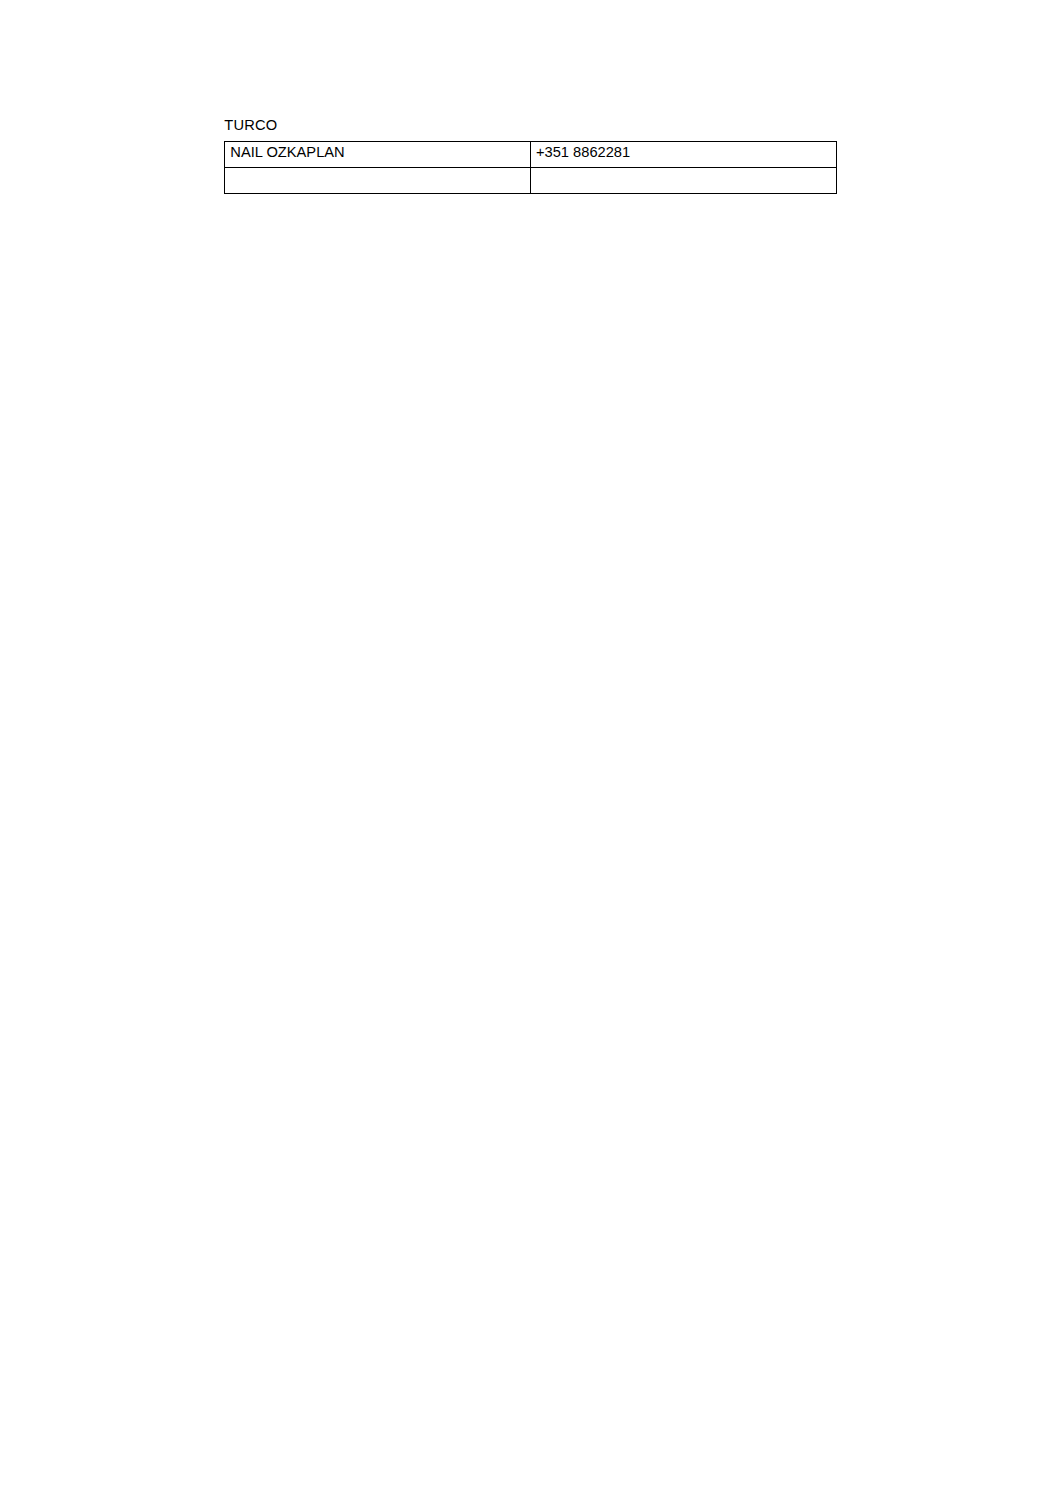TURCO
| NAIL OZKAPLAN | +351 8862281 |